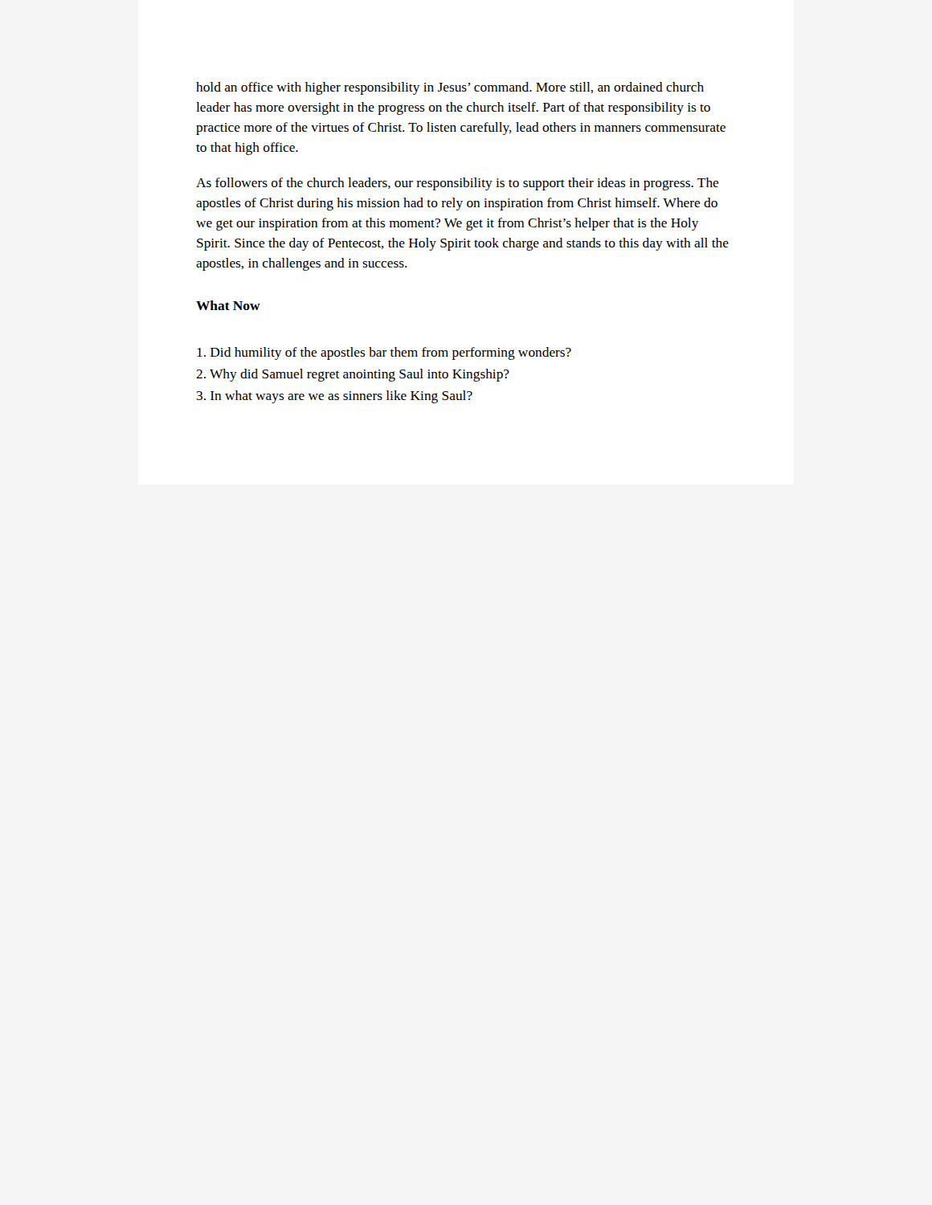hold an office with higher responsibility in Jesus’ command. More still, an ordained church leader has more oversight in the progress on the church itself. Part of that responsibility is to practice more of the virtues of Christ. To listen carefully, lead others in manners commensurate to that high office.
As followers of the church leaders, our responsibility is to support their ideas in progress. The apostles of Christ during his mission had to rely on inspiration from Christ himself. Where do we get our inspiration from at this moment? We get it from Christ’s helper that is the Holy Spirit. Since the day of Pentecost, the Holy Spirit took charge and stands to this day with all the apostles, in challenges and in success.
What Now
1. Did humility of the apostles bar them from performing wonders?
2. Why did Samuel regret anointing Saul into Kingship?
3. In what ways are we as sinners like King Saul?